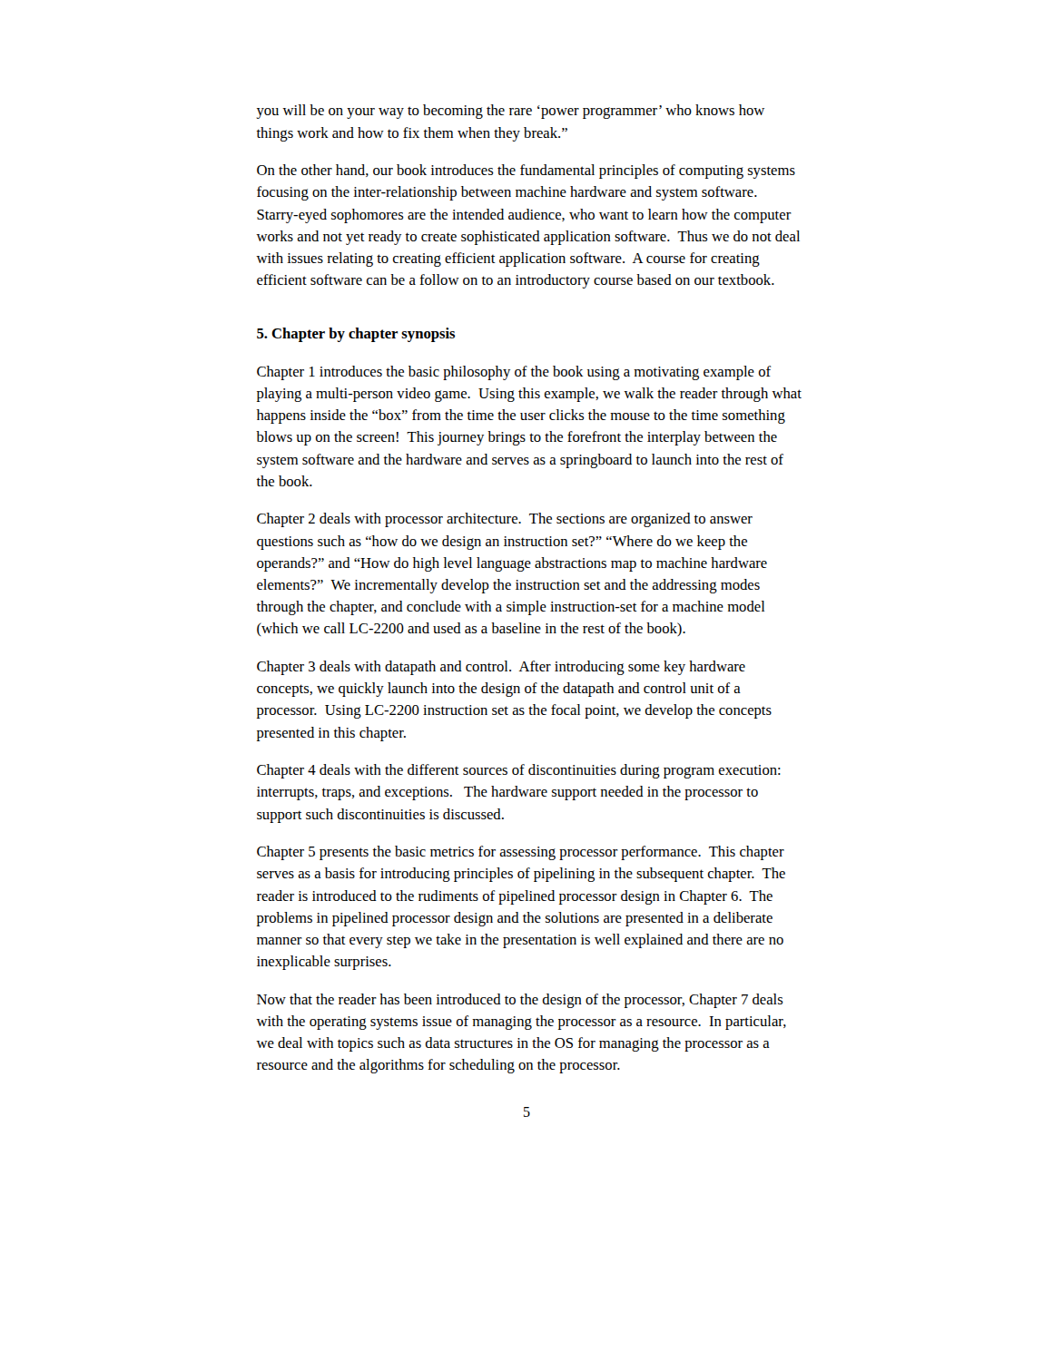you will be on your way to becoming the rare ‘power programmer’ who knows how things work and how to fix them when they break.”
On the other hand, our book introduces the fundamental principles of computing systems focusing on the inter-relationship between machine hardware and system software. Starry-eyed sophomores are the intended audience, who want to learn how the computer works and not yet ready to create sophisticated application software. Thus we do not deal with issues relating to creating efficient application software. A course for creating efficient software can be a follow on to an introductory course based on our textbook.
5. Chapter by chapter synopsis
Chapter 1 introduces the basic philosophy of the book using a motivating example of playing a multi-person video game. Using this example, we walk the reader through what happens inside the “box” from the time the user clicks the mouse to the time something blows up on the screen! This journey brings to the forefront the interplay between the system software and the hardware and serves as a springboard to launch into the rest of the book.
Chapter 2 deals with processor architecture. The sections are organized to answer questions such as “how do we design an instruction set?” “Where do we keep the operands?” and “How do high level language abstractions map to machine hardware elements?” We incrementally develop the instruction set and the addressing modes through the chapter, and conclude with a simple instruction-set for a machine model (which we call LC-2200 and used as a baseline in the rest of the book).
Chapter 3 deals with datapath and control. After introducing some key hardware concepts, we quickly launch into the design of the datapath and control unit of a processor. Using LC-2200 instruction set as the focal point, we develop the concepts presented in this chapter.
Chapter 4 deals with the different sources of discontinuities during program execution: interrupts, traps, and exceptions. The hardware support needed in the processor to support such discontinuities is discussed.
Chapter 5 presents the basic metrics for assessing processor performance. This chapter serves as a basis for introducing principles of pipelining in the subsequent chapter. The reader is introduced to the rudiments of pipelined processor design in Chapter 6. The problems in pipelined processor design and the solutions are presented in a deliberate manner so that every step we take in the presentation is well explained and there are no inexplicable surprises.
Now that the reader has been introduced to the design of the processor, Chapter 7 deals with the operating systems issue of managing the processor as a resource. In particular, we deal with topics such as data structures in the OS for managing the processor as a resource and the algorithms for scheduling on the processor.
5